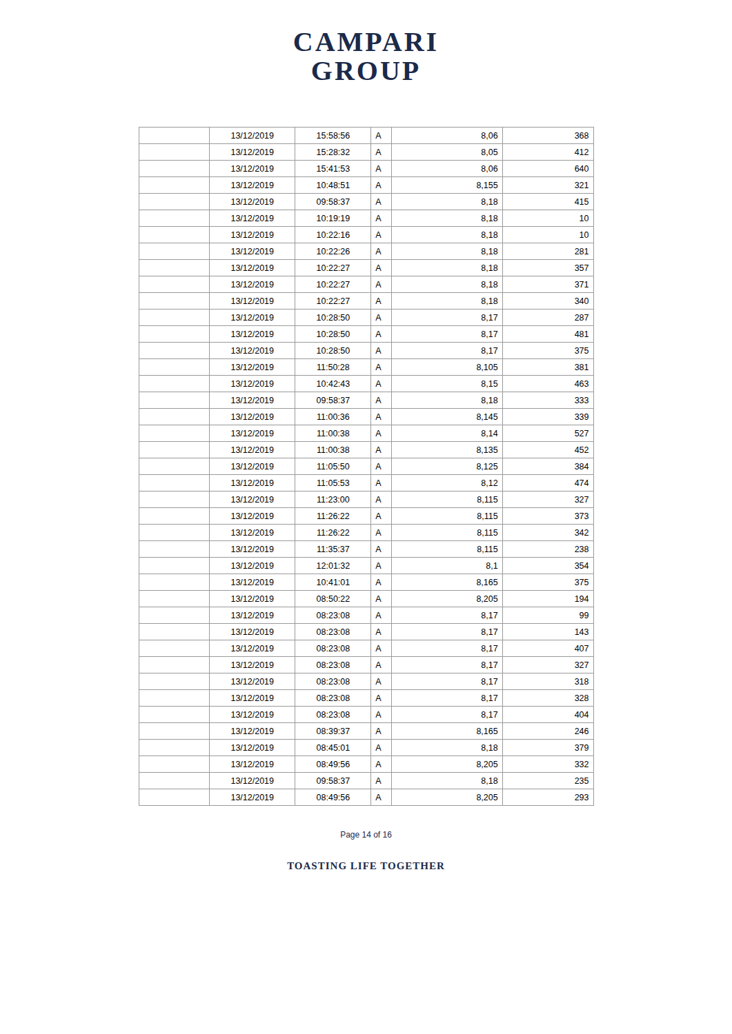CAMPARI
GROUP
| | 13/12/2019 | 15:58:56 | A | 8,06 | 368 |
| | 13/12/2019 | 15:28:32 | A | 8,05 | 412 |
| | 13/12/2019 | 15:41:53 | A | 8,06 | 640 |
| | 13/12/2019 | 10:48:51 | A | 8,155 | 321 |
| | 13/12/2019 | 09:58:37 | A | 8,18 | 415 |
| | 13/12/2019 | 10:19:19 | A | 8,18 | 10 |
| | 13/12/2019 | 10:22:16 | A | 8,18 | 10 |
| | 13/12/2019 | 10:22:26 | A | 8,18 | 281 |
| | 13/12/2019 | 10:22:27 | A | 8,18 | 357 |
| | 13/12/2019 | 10:22:27 | A | 8,18 | 371 |
| | 13/12/2019 | 10:22:27 | A | 8,18 | 340 |
| | 13/12/2019 | 10:28:50 | A | 8,17 | 287 |
| | 13/12/2019 | 10:28:50 | A | 8,17 | 481 |
| | 13/12/2019 | 10:28:50 | A | 8,17 | 375 |
| | 13/12/2019 | 11:50:28 | A | 8,105 | 381 |
| | 13/12/2019 | 10:42:43 | A | 8,15 | 463 |
| | 13/12/2019 | 09:58:37 | A | 8,18 | 333 |
| | 13/12/2019 | 11:00:36 | A | 8,145 | 339 |
| | 13/12/2019 | 11:00:38 | A | 8,14 | 527 |
| | 13/12/2019 | 11:00:38 | A | 8,135 | 452 |
| | 13/12/2019 | 11:05:50 | A | 8,125 | 384 |
| | 13/12/2019 | 11:05:53 | A | 8,12 | 474 |
| | 13/12/2019 | 11:23:00 | A | 8,115 | 327 |
| | 13/12/2019 | 11:26:22 | A | 8,115 | 373 |
| | 13/12/2019 | 11:26:22 | A | 8,115 | 342 |
| | 13/12/2019 | 11:35:37 | A | 8,115 | 238 |
| | 13/12/2019 | 12:01:32 | A | 8,1 | 354 |
| | 13/12/2019 | 10:41:01 | A | 8,165 | 375 |
| | 13/12/2019 | 08:50:22 | A | 8,205 | 194 |
| | 13/12/2019 | 08:23:08 | A | 8,17 | 99 |
| | 13/12/2019 | 08:23:08 | A | 8,17 | 143 |
| | 13/12/2019 | 08:23:08 | A | 8,17 | 407 |
| | 13/12/2019 | 08:23:08 | A | 8,17 | 327 |
| | 13/12/2019 | 08:23:08 | A | 8,17 | 318 |
| | 13/12/2019 | 08:23:08 | A | 8,17 | 328 |
| | 13/12/2019 | 08:23:08 | A | 8,17 | 404 |
| | 13/12/2019 | 08:39:37 | A | 8,165 | 246 |
| | 13/12/2019 | 08:45:01 | A | 8,18 | 379 |
| | 13/12/2019 | 08:49:56 | A | 8,205 | 332 |
| | 13/12/2019 | 09:58:37 | A | 8,18 | 235 |
| | 13/12/2019 | 08:49:56 | A | 8,205 | 293 |
Page 14 of 16
TOASTING LIFE TOGETHER